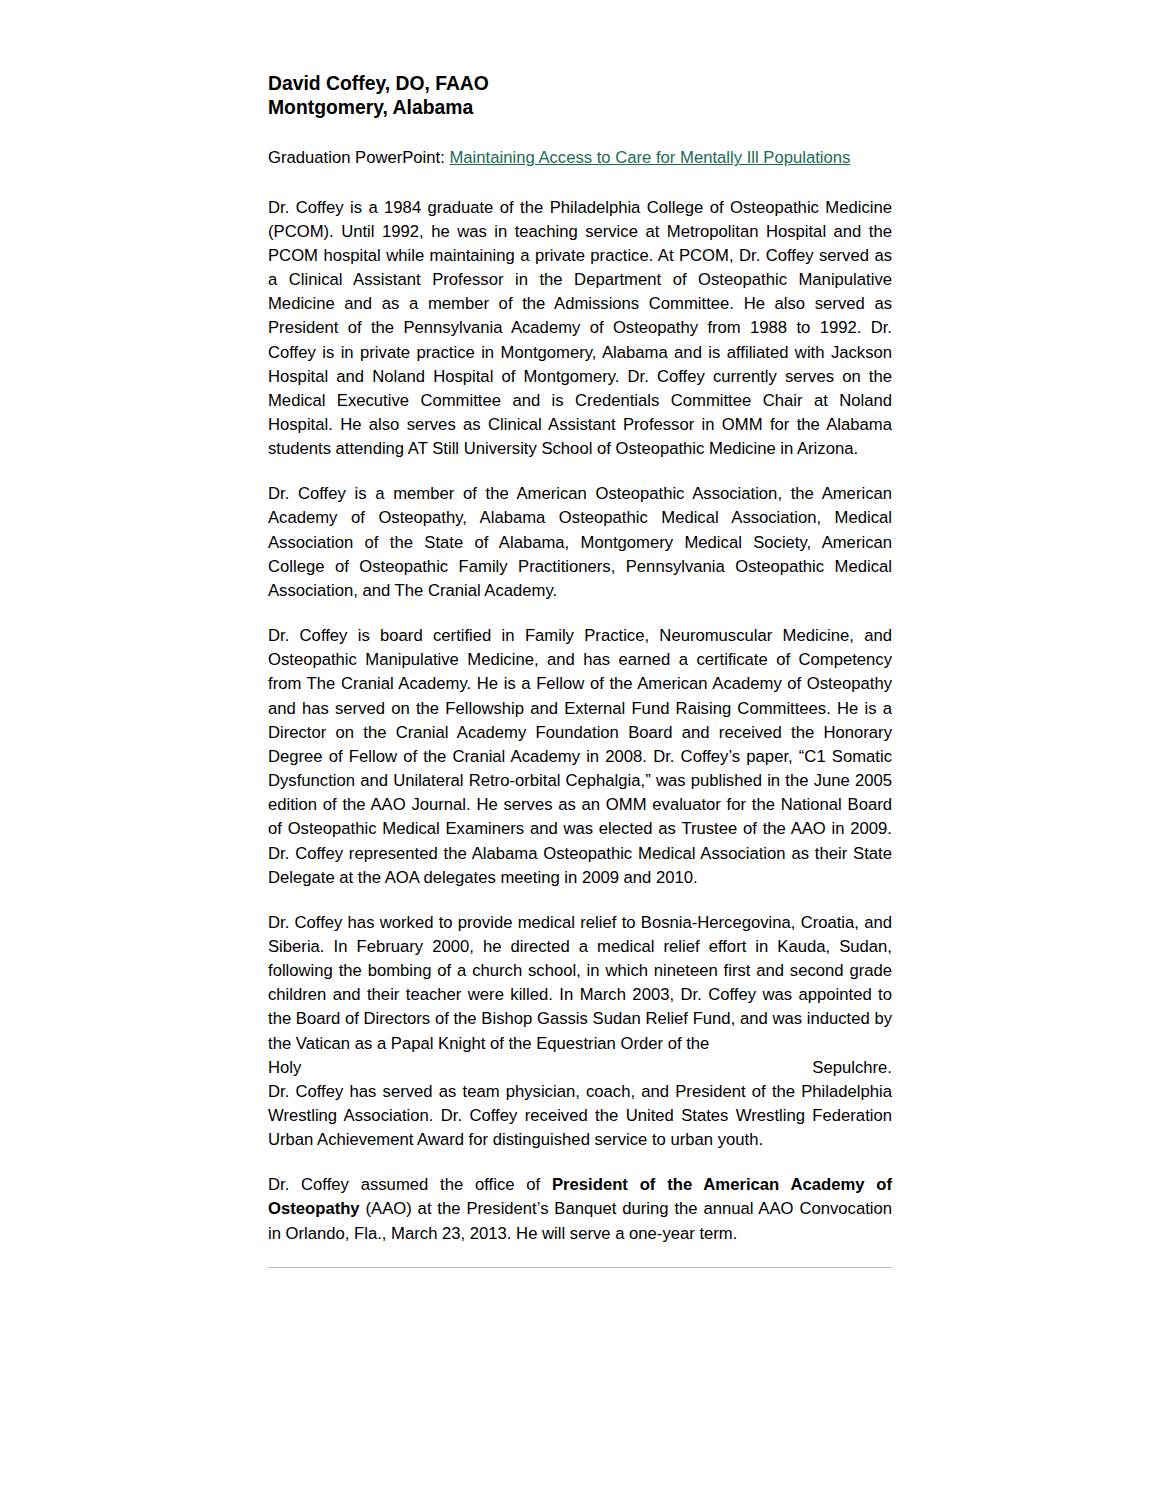David Coffey, DO, FAAO Montgomery, Alabama
Graduation PowerPoint: Maintaining Access to Care for Mentally Ill Populations
Dr. Coffey is a 1984 graduate of the Philadelphia College of Osteopathic Medicine (PCOM). Until 1992, he was in teaching service at Metropolitan Hospital and the PCOM hospital while maintaining a private practice. At PCOM, Dr. Coffey served as a Clinical Assistant Professor in the Department of Osteopathic Manipulative Medicine and as a member of the Admissions Committee. He also served as President of the Pennsylvania Academy of Osteopathy from 1988 to 1992. Dr. Coffey is in private practice in Montgomery, Alabama and is affiliated with Jackson Hospital and Noland Hospital of Montgomery. Dr. Coffey currently serves on the Medical Executive Committee and is Credentials Committee Chair at Noland Hospital. He also serves as Clinical Assistant Professor in OMM for the Alabama students attending AT Still University School of Osteopathic Medicine in Arizona.
Dr. Coffey is a member of the American Osteopathic Association, the American Academy of Osteopathy, Alabama Osteopathic Medical Association, Medical Association of the State of Alabama, Montgomery Medical Society, American College of Osteopathic Family Practitioners, Pennsylvania Osteopathic Medical Association, and The Cranial Academy.
Dr. Coffey is board certified in Family Practice, Neuromuscular Medicine, and Osteopathic Manipulative Medicine, and has earned a certificate of Competency from The Cranial Academy. He is a Fellow of the American Academy of Osteopathy and has served on the Fellowship and External Fund Raising Committees. He is a Director on the Cranial Academy Foundation Board and received the Honorary Degree of Fellow of the Cranial Academy in 2008. Dr. Coffey’s paper, “C1 Somatic Dysfunction and Unilateral Retro-orbital Cephalgia,” was published in the June 2005 edition of the AAO Journal. He serves as an OMM evaluator for the National Board of Osteopathic Medical Examiners and was elected as Trustee of the AAO in 2009. Dr. Coffey represented the Alabama Osteopathic Medical Association as their State Delegate at the AOA delegates meeting in 2009 and 2010.
Dr. Coffey has worked to provide medical relief to Bosnia-Hercegovina, Croatia, and Siberia. In February 2000, he directed a medical relief effort in Kauda, Sudan, following the bombing of a church school, in which nineteen first and second grade children and their teacher were killed. In March 2003, Dr. Coffey was appointed to the Board of Directors of the Bishop Gassis Sudan Relief Fund, and was inducted by the Vatican as a Papal Knight of the Equestrian Order of the Holy Sepulchre. Dr. Coffey has served as team physician, coach, and President of the Philadelphia Wrestling Association. Dr. Coffey received the United States Wrestling Federation Urban Achievement Award for distinguished service to urban youth.
Dr. Coffey assumed the office of President of the American Academy of Osteopathy (AAO) at the President’s Banquet during the annual AAO Convocation in Orlando, Fla., March 23, 2013. He will serve a one-year term.